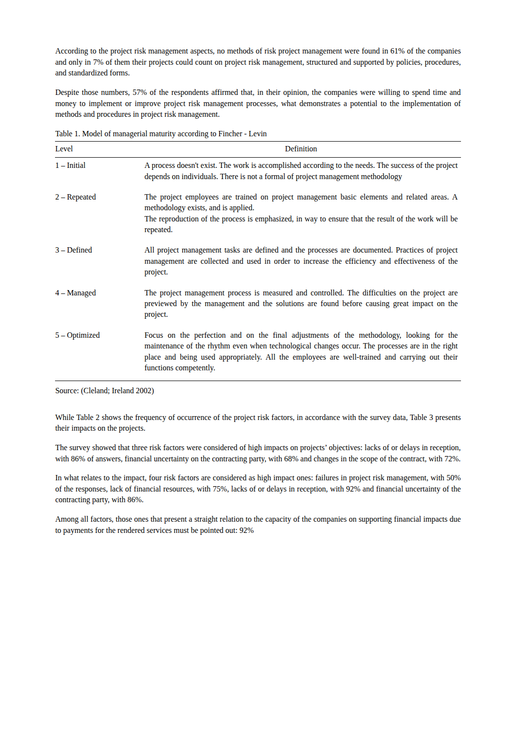According to the project risk management aspects, no methods of risk project management were found in 61% of the companies and only in 7% of them their projects could count on project risk management, structured and supported by policies, procedures, and standardized forms.
Despite those numbers, 57% of the respondents affirmed that, in their opinion, the companies were willing to spend time and money to implement or improve project risk management processes, what demonstrates a potential to the implementation of methods and procedures in project risk management.
Table 1. Model of managerial maturity according to Fincher - Levin
| Level | Definition |
| --- | --- |
| 1 – Initial | A process doesn't exist. The work is accomplished according to the needs. The success of the project depends on individuals. There is not a formal of project management methodology |
| 2 – Repeated | The project employees are trained on project management basic elements and related areas. A methodology exists, and is applied. The reproduction of the process is emphasized, in way to ensure that the result of the work will be repeated. |
| 3 – Defined | All project management tasks are defined and the processes are documented. Practices of project management are collected and used in order to increase the efficiency and effectiveness of the project. |
| 4 – Managed | The project management process is measured and controlled. The difficulties on the project are previewed by the management and the solutions are found before causing great impact on the project. |
| 5 – Optimized | Focus on the perfection and on the final adjustments of the methodology, looking for the maintenance of the rhythm even when technological changes occur. The processes are in the right place and being used appropriately. All the employees are well-trained and carrying out their functions competently. |
Source: (Cleland; Ireland 2002)
While Table 2 shows the frequency of occurrence of the project risk factors, in accordance with the survey data, Table 3 presents their impacts on the projects.
The survey showed that three risk factors were considered of high impacts on projects’ objectives: lacks of or delays in reception, with 86% of answers, financial uncertainty on the contracting party, with 68% and changes in the scope of the contract, with 72%.
In what relates to the impact, four risk factors are considered as high impact ones: failures in project risk management, with 50% of the responses, lack of financial resources, with 75%, lacks of or delays in reception, with 92% and financial uncertainty of the contracting party, with 86%.
Among all factors, those ones that present a straight relation to the capacity of the companies on supporting financial impacts due to payments for the rendered services must be pointed out: 92%